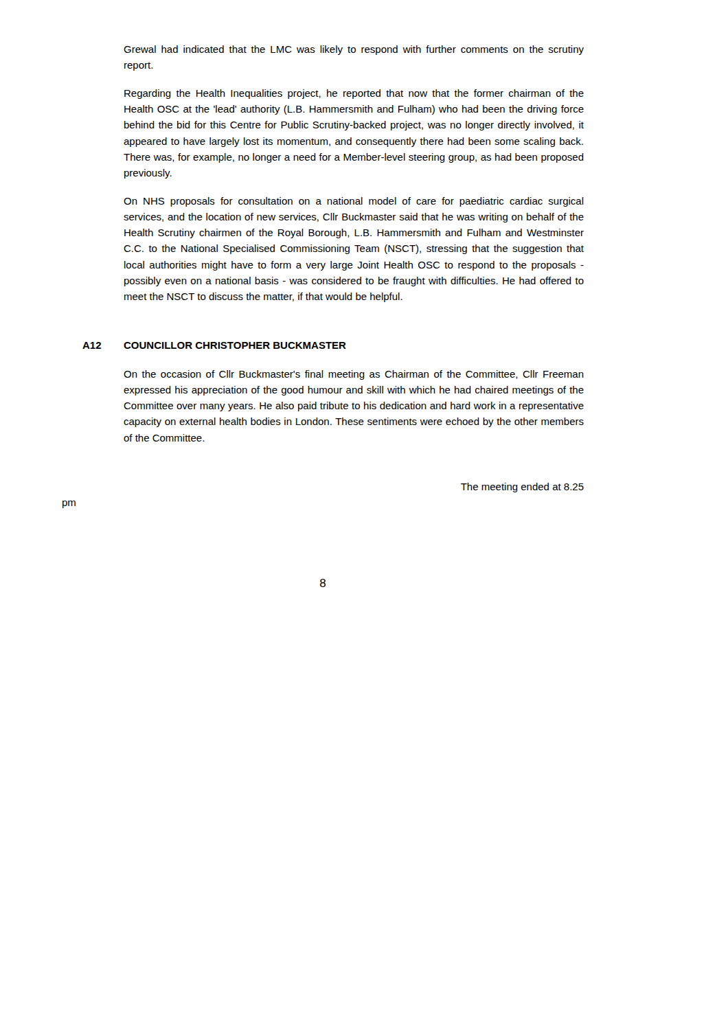Grewal had indicated that the LMC was likely to respond with further comments on the scrutiny report.
Regarding the Health Inequalities project, he reported that now that the former chairman of the Health OSC at the 'lead' authority (L.B. Hammersmith and Fulham) who had been the driving force behind the bid for this Centre for Public Scrutiny-backed project, was no longer directly involved, it appeared to have largely lost its momentum, and consequently there had been some scaling back. There was, for example, no longer a need for a Member-level steering group, as had been proposed previously.
On NHS proposals for consultation on a national model of care for paediatric cardiac surgical services, and the location of new services, Cllr Buckmaster said that he was writing on behalf of the Health Scrutiny chairmen of the Royal Borough, L.B. Hammersmith and Fulham and Westminster C.C. to the National Specialised Commissioning Team (NSCT), stressing that the suggestion that local authorities might have to form a very large Joint Health OSC to respond to the proposals - possibly even on a national basis - was considered to be fraught with difficulties. He had offered to meet the NSCT to discuss the matter, if that would be helpful.
A12 COUNCILLOR CHRISTOPHER BUCKMASTER
On the occasion of Cllr Buckmaster's final meeting as Chairman of the Committee, Cllr Freeman expressed his appreciation of the good humour and skill with which he had chaired meetings of the Committee over many years. He also paid tribute to his dedication and hard work in a representative capacity on external health bodies in London. These sentiments were echoed by the other members of the Committee.
The meeting ended at 8.25
pm
8